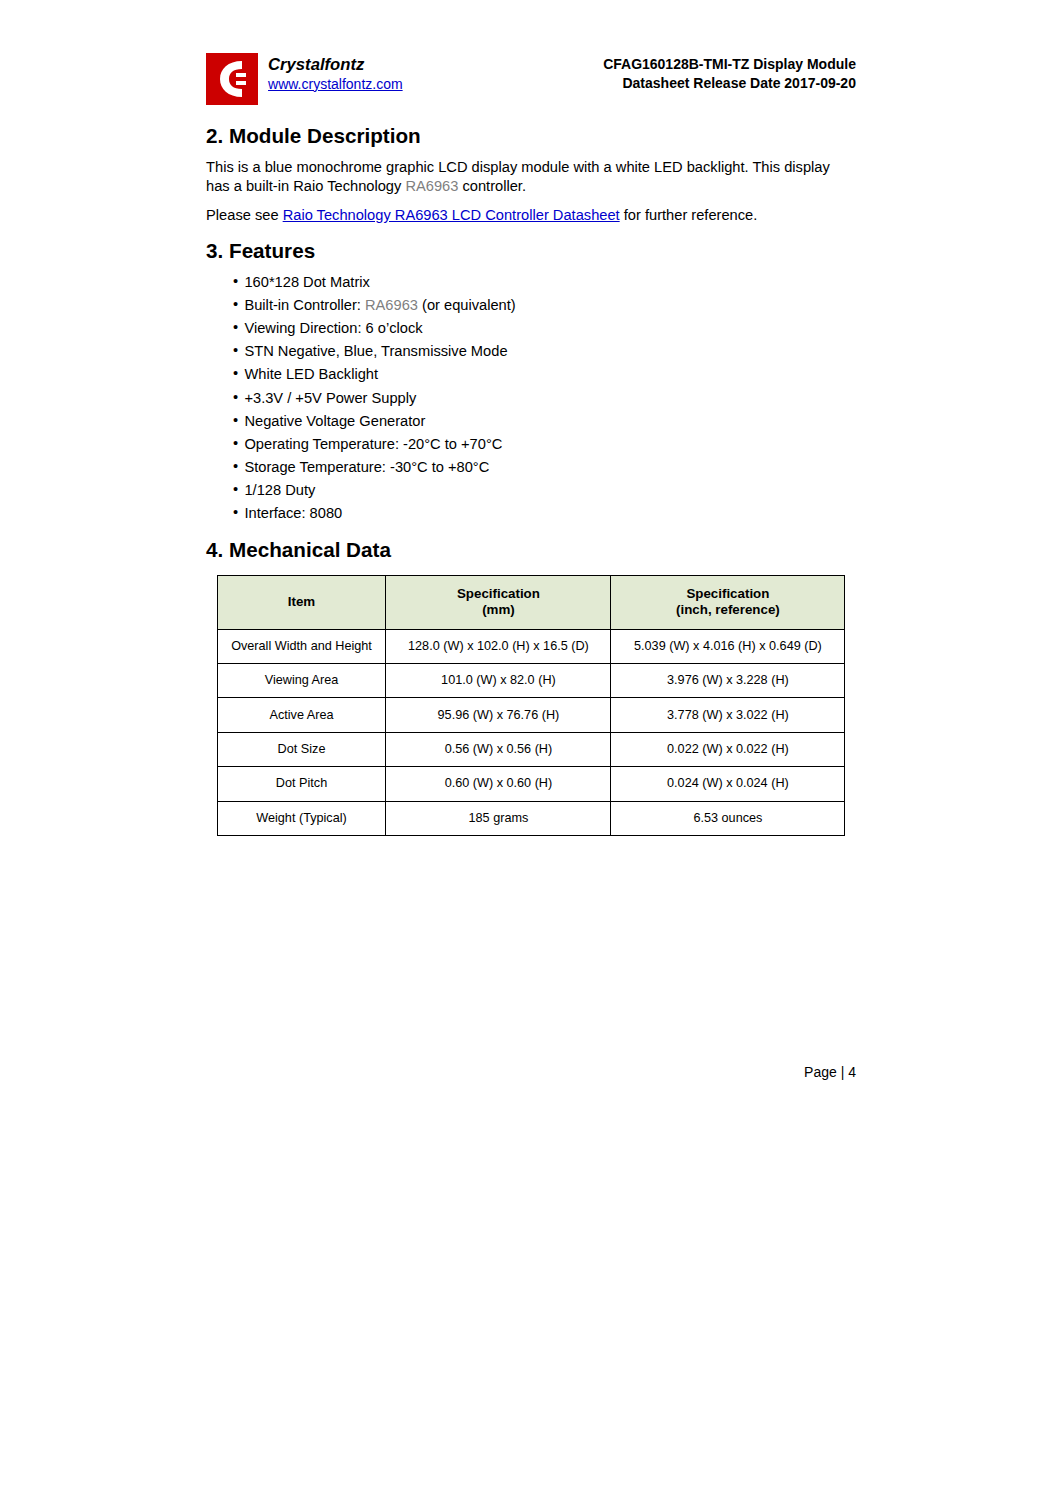Crystalfontz
www.crystalfontz.com
CFAG160128B-TMI-TZ Display Module
Datasheet Release Date 2017-09-20
2. Module Description
This is a blue monochrome graphic LCD display module with a white LED backlight. This display has a built-in Raio Technology RA6963 controller.
Please see Raio Technology RA6963 LCD Controller Datasheet for further reference.
3. Features
160*128 Dot Matrix
Built-in Controller: RA6963 (or equivalent)
Viewing Direction: 6 o’clock
STN Negative, Blue, Transmissive Mode
White LED Backlight
+3.3V / +5V Power Supply
Negative Voltage Generator
Operating Temperature: -20°C to +70°C
Storage Temperature: -30°C to +80°C
1/128 Duty
Interface: 8080
4. Mechanical Data
| Item | Specification (mm) | Specification (inch, reference) |
| --- | --- | --- |
| Overall Width and Height | 128.0 (W) x 102.0 (H) x 16.5 (D) | 5.039 (W) x 4.016 (H) x 0.649 (D) |
| Viewing Area | 101.0 (W) x 82.0 (H) | 3.976 (W) x 3.228 (H) |
| Active Area | 95.96 (W) x 76.76 (H) | 3.778 (W) x 3.022 (H) |
| Dot Size | 0.56 (W) x 0.56 (H) | 0.022 (W) x 0.022 (H) |
| Dot Pitch | 0.60 (W) x 0.60 (H) | 0.024 (W) x 0.024 (H) |
| Weight (Typical) | 185 grams | 6.53 ounces |
Page | 4